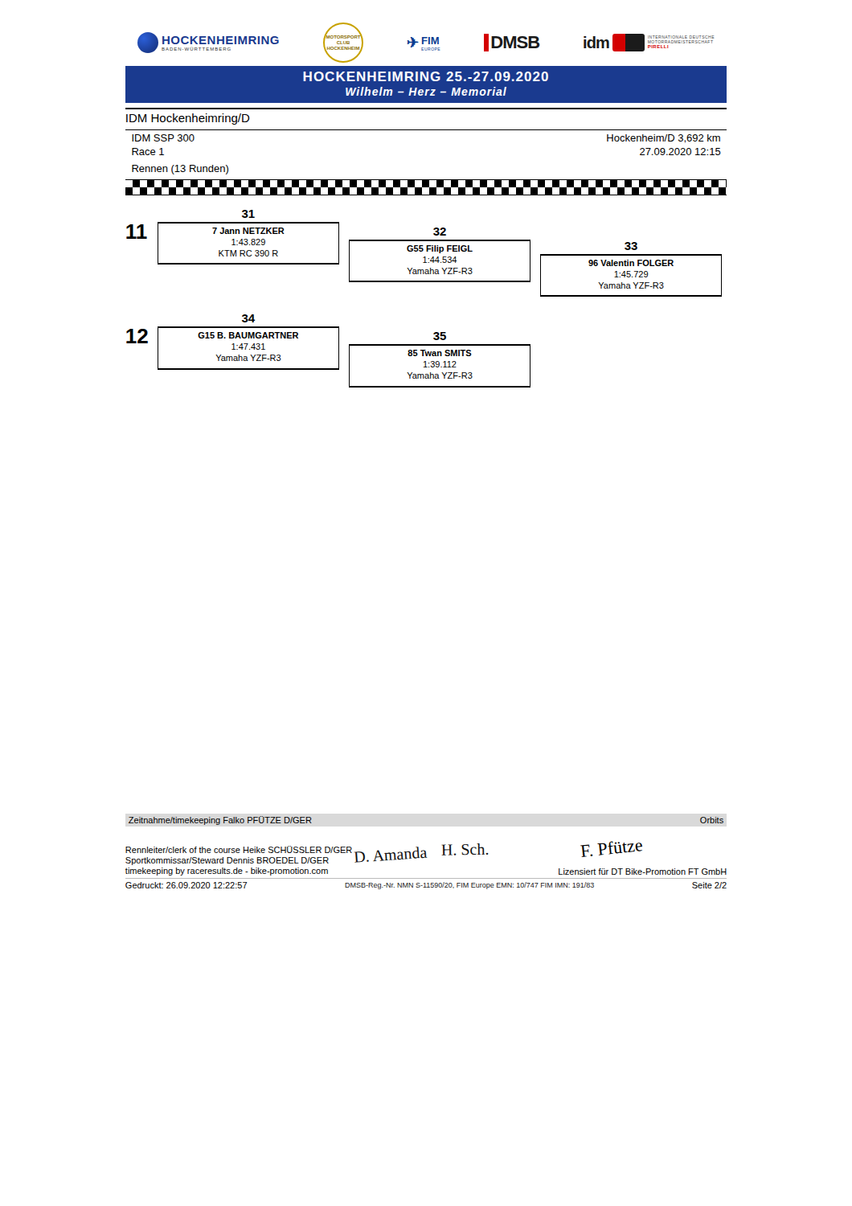HOCKENHEIMRINGBADEN-WÜRTTEMBERG
MOTORSPORT
CLUB
HOCKENHEIM
✈ FIMEUROPE
DMSB
idm INTERNATIONALE DEUTSCHE
MOTORRADMEISTERSCHAFT
PIRELLI
HOCKENHEIMRING 25.-27.09.2020
Wilhelm – Herz – Memorial
IDM Hockenheimring/D
IDM SSP 300
Hockenheim/D 3,692 km
Race 1
27.09.2020 12:15
Rennen (13 Runden)
11
31
7 Jann NETZKER
1:43.829
KTM RC 390 R
32
G55 Filip FEIGL
1:44.534
Yamaha YZF-R3
33
96 Valentin FOLGER
1:45.729
Yamaha YZF-R3
12
34
G15 B. BAUMGARTNER
1:47.431
Yamaha YZF-R3
35
85 Twan SMITS
1:39.112
Yamaha YZF-R3
Zeitnahme/timekeeping Falko PFÜTZE D/GER
Orbits
Rennleiter/clerk of the course Heike SCHÜSSLER D/GER
Sportkommissar/Steward Dennis BROEDEL D/GER
timekeeping by raceresults.de - bike-promotion.com
D. Amanda H. Sch.
F. Pfütze
Lizensiert für DT Bike-Promotion FT GmbH
Gedruckt: 26.09.2020 12:22:57
DMSB-Reg.-Nr. NMN S-11590/20, FIM Europe EMN: 10/747 FIM IMN: 191/83
Seite 2/2